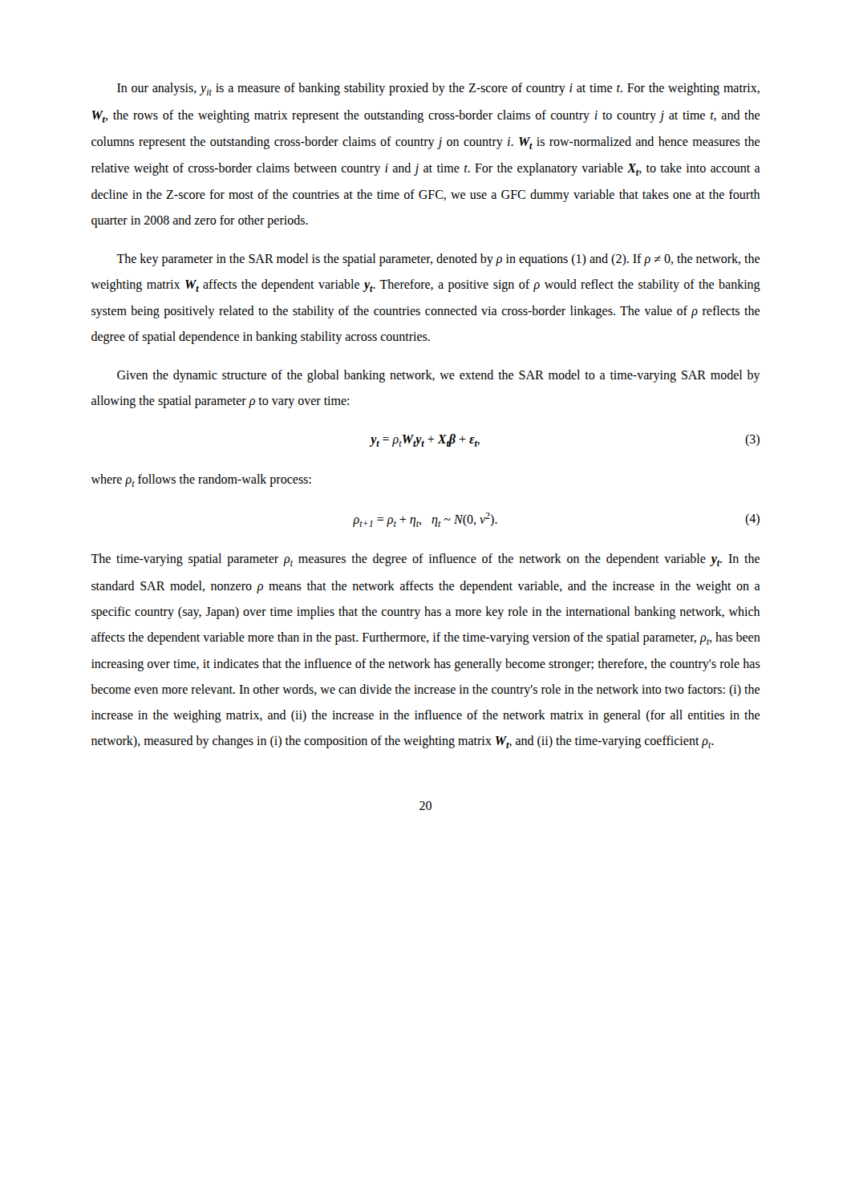In our analysis, yit is a measure of banking stability proxied by the Z-score of country i at time t. For the weighting matrix, Wt, the rows of the weighting matrix represent the outstanding cross-border claims of country i to country j at time t, and the columns represent the outstanding cross-border claims of country j on country i. Wt is row-normalized and hence measures the relative weight of cross-border claims between country i and j at time t. For the explanatory variable Xt, to take into account a decline in the Z-score for most of the countries at the time of GFC, we use a GFC dummy variable that takes one at the fourth quarter in 2008 and zero for other periods.
The key parameter in the SAR model is the spatial parameter, denoted by ρ in equations (1) and (2). If ρ ≠ 0, the network, the weighting matrix Wt affects the dependent variable yt. Therefore, a positive sign of ρ would reflect the stability of the banking system being positively related to the stability of the countries connected via cross-border linkages. The value of ρ reflects the degree of spatial dependence in banking stability across countries.
Given the dynamic structure of the global banking network, we extend the SAR model to a time-varying SAR model by allowing the spatial parameter ρ to vary over time:
yt = ρtWtyt + Xtβ + εt, (3)
where ρt follows the random-walk process:
ρt+1 = ρt + ηt, ηt ~ N(0, v2). (4)
The time-varying spatial parameter ρt measures the degree of influence of the network on the dependent variable yt. In the standard SAR model, nonzero ρ means that the network affects the dependent variable, and the increase in the weight on a specific country (say, Japan) over time implies that the country has a more key role in the international banking network, which affects the dependent variable more than in the past. Furthermore, if the time-varying version of the spatial parameter, ρt, has been increasing over time, it indicates that the influence of the network has generally become stronger; therefore, the country's role has become even more relevant. In other words, we can divide the increase in the country's role in the network into two factors: (i) the increase in the weighing matrix, and (ii) the increase in the influence of the network matrix in general (for all entities in the network), measured by changes in (i) the composition of the weighting matrix Wt, and (ii) the time-varying coefficient ρt.
20